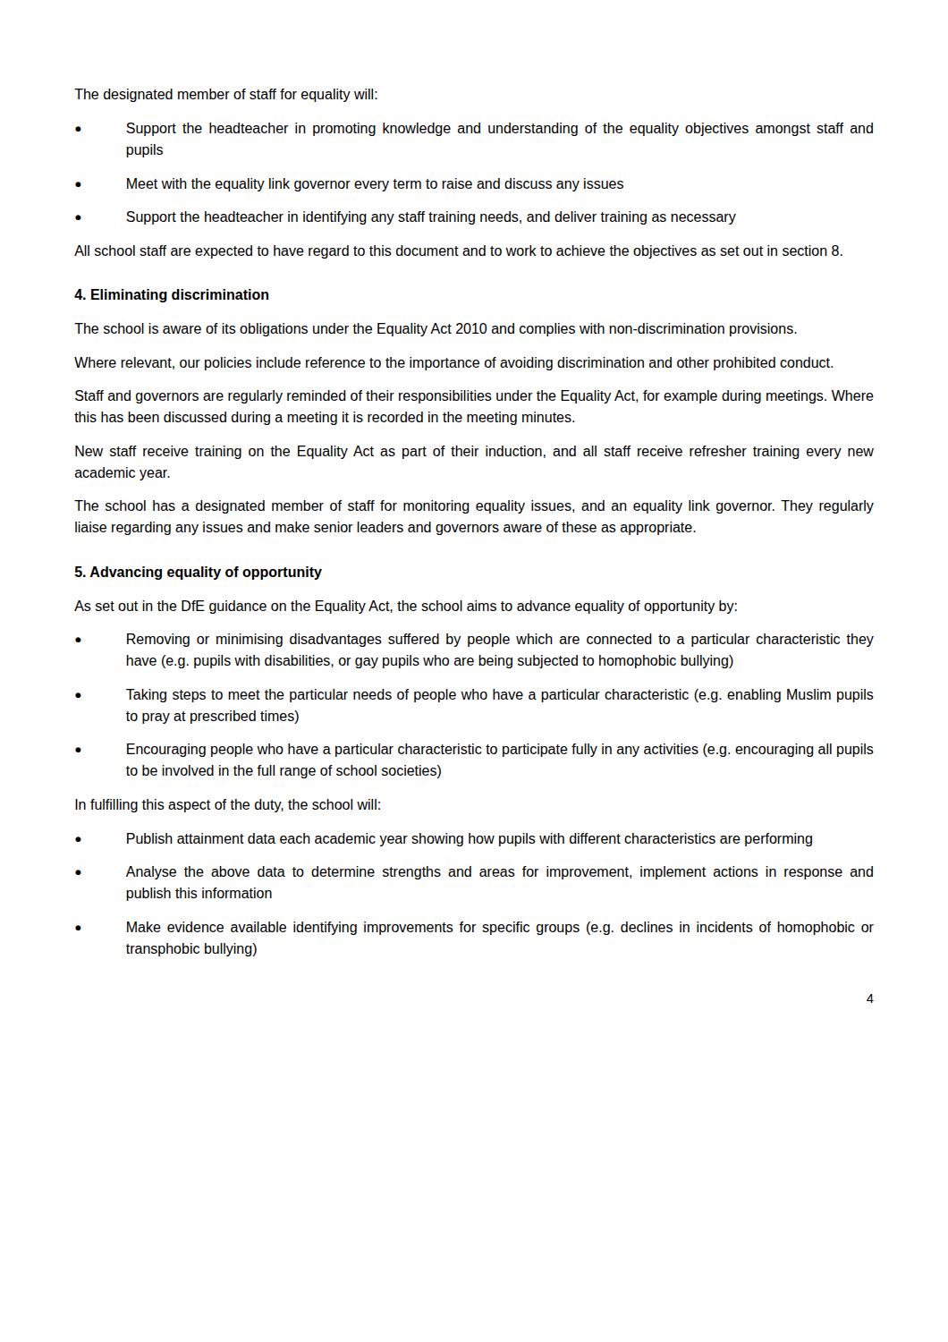The designated member of staff for equality will:
Support the headteacher in promoting knowledge and understanding of the equality objectives amongst staff and pupils
Meet with the equality link governor every term to raise and discuss any issues
Support the headteacher in identifying any staff training needs, and deliver training as necessary
All school staff are expected to have regard to this document and to work to achieve the objectives as set out in section 8.
4. Eliminating discrimination
The school is aware of its obligations under the Equality Act 2010 and complies with non-discrimination provisions.
Where relevant, our policies include reference to the importance of avoiding discrimination and other prohibited conduct.
Staff and governors are regularly reminded of their responsibilities under the Equality Act, for example during meetings. Where this has been discussed during a meeting it is recorded in the meeting minutes.
New staff receive training on the Equality Act as part of their induction, and all staff receive refresher training every new academic year.
The school has a designated member of staff for monitoring equality issues, and an equality link governor. They regularly liaise regarding any issues and make senior leaders and governors aware of these as appropriate.
5. Advancing equality of opportunity
As set out in the DfE guidance on the Equality Act, the school aims to advance equality of opportunity by:
Removing or minimising disadvantages suffered by people which are connected to a particular characteristic they have (e.g. pupils with disabilities, or gay pupils who are being subjected to homophobic bullying)
Taking steps to meet the particular needs of people who have a particular characteristic (e.g. enabling Muslim pupils to pray at prescribed times)
Encouraging people who have a particular characteristic to participate fully in any activities (e.g. encouraging all pupils to be involved in the full range of school societies)
In fulfilling this aspect of the duty, the school will:
Publish attainment data each academic year showing how pupils with different characteristics are performing
Analyse the above data to determine strengths and areas for improvement, implement actions in response and publish this information
Make evidence available identifying improvements for specific groups (e.g. declines in incidents of homophobic or transphobic bullying)
4